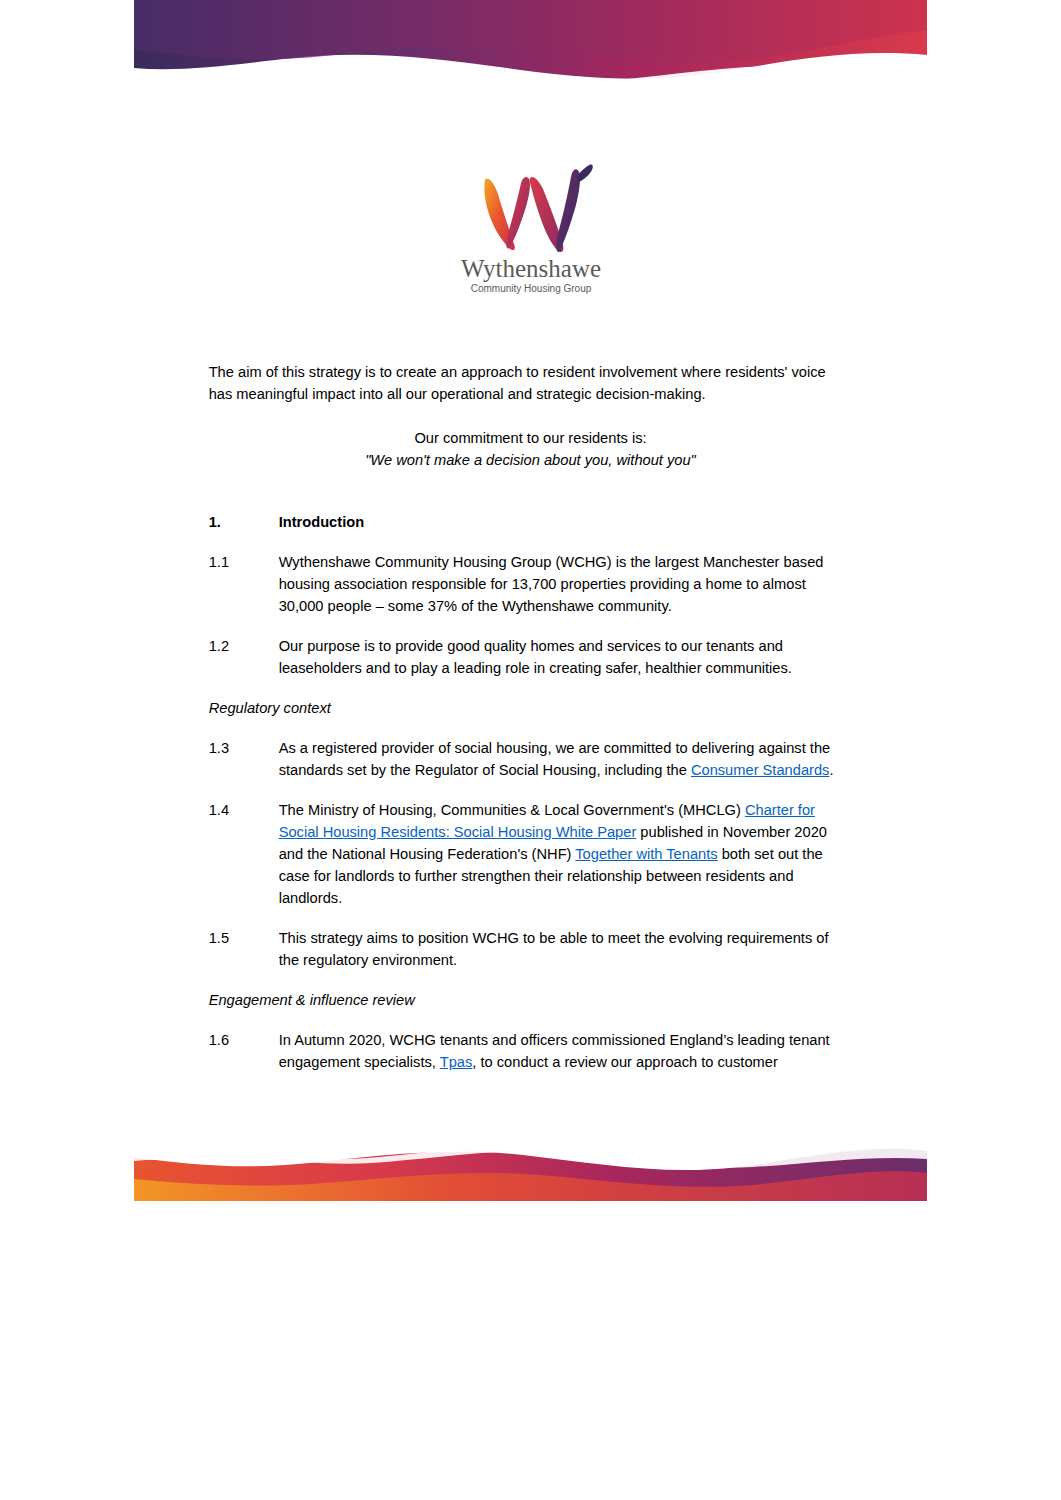Wythenshawe Community Housing Group
The aim of this strategy is to create an approach to resident involvement where residents' voice has meaningful impact into all our operational and strategic decision-making.
Our commitment to our residents is:
"We won't make a decision about you, without you"
1. Introduction
1.1 Wythenshawe Community Housing Group (WCHG) is the largest Manchester based housing association responsible for 13,700 properties providing a home to almost 30,000 people – some 37% of the Wythenshawe community.
1.2 Our purpose is to provide good quality homes and services to our tenants and leaseholders and to play a leading role in creating safer, healthier communities.
Regulatory context
1.3 As a registered provider of social housing, we are committed to delivering against the standards set by the Regulator of Social Housing, including the Consumer Standards.
1.4 The Ministry of Housing, Communities & Local Government's (MHCLG) Charter for Social Housing Residents: Social Housing White Paper published in November 2020 and the National Housing Federation's (NHF) Together with Tenants both set out the case for landlords to further strengthen their relationship between residents and landlords.
1.5 This strategy aims to position WCHG to be able to meet the evolving requirements of the regulatory environment.
Engagement & influence review
1.6 In Autumn 2020, WCHG tenants and officers commissioned England’s leading tenant engagement specialists, Tpas, to conduct a review our approach to customer